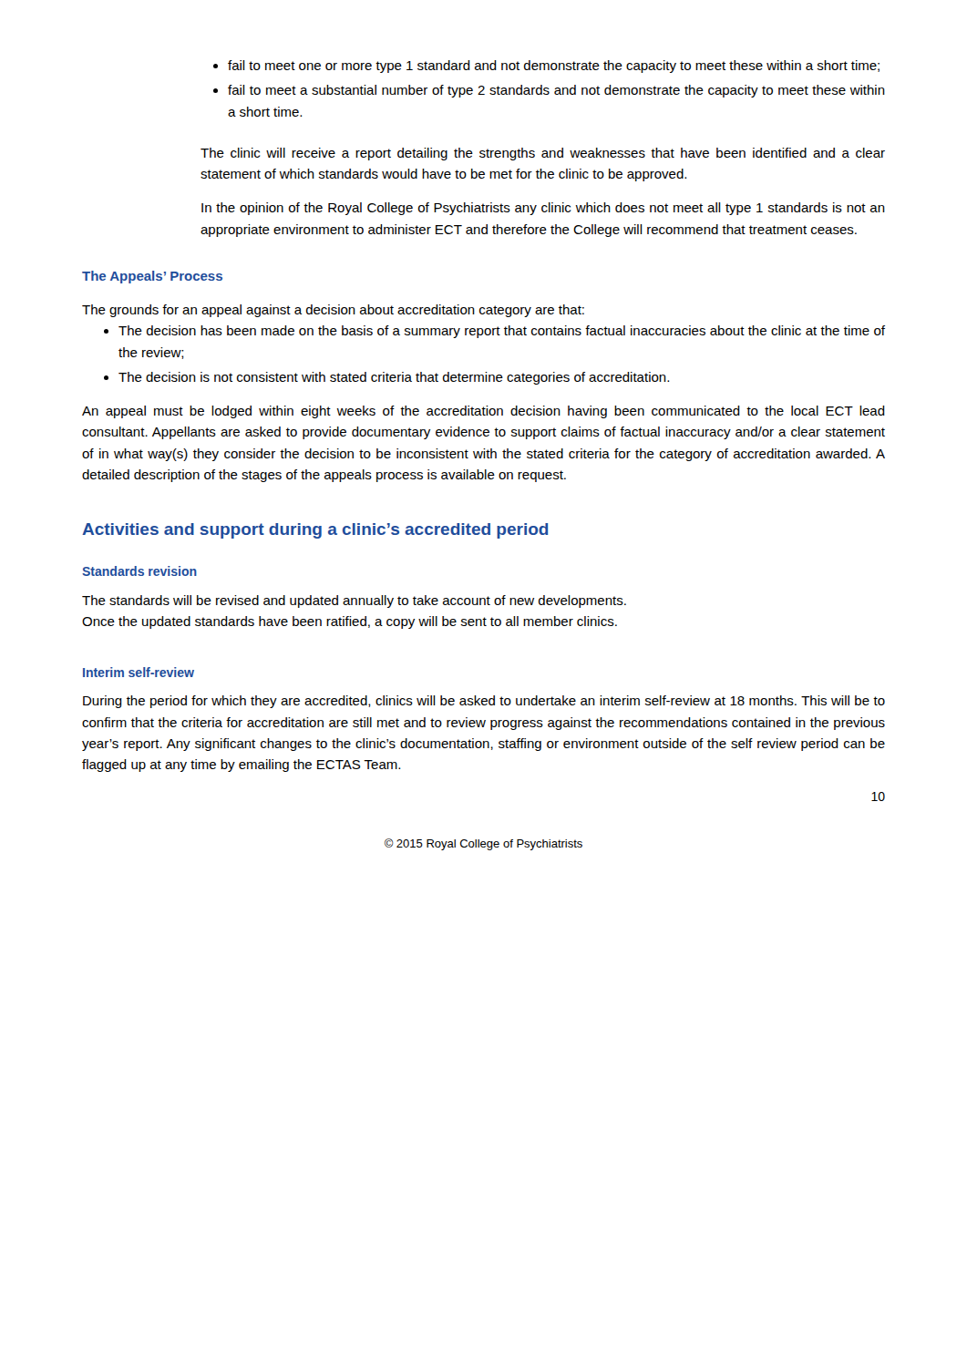fail to meet one or more type 1 standard and not demonstrate the capacity to meet these within a short time;
fail to meet a substantial number of type 2 standards and not demonstrate the capacity to meet these within a short time.
The clinic will receive a report detailing the strengths and weaknesses that have been identified and a clear statement of which standards would have to be met for the clinic to be approved.
In the opinion of the Royal College of Psychiatrists any clinic which does not meet all type 1 standards is not an appropriate environment to administer ECT and therefore the College will recommend that treatment ceases.
The Appeals’ Process
The grounds for an appeal against a decision about accreditation category are that:
The decision has been made on the basis of a summary report that contains factual inaccuracies about the clinic at the time of the review;
The decision is not consistent with stated criteria that determine categories of accreditation.
An appeal must be lodged within eight weeks of the accreditation decision having been communicated to the local ECT lead consultant. Appellants are asked to provide documentary evidence to support claims of factual inaccuracy and/or a clear statement of in what way(s) they consider the decision to be inconsistent with the stated criteria for the category of accreditation awarded. A detailed description of the stages of the appeals process is available on request.
Activities and support during a clinic’s accredited period
Standards revision
The standards will be revised and updated annually to take account of new developments.
Once the updated standards have been ratified, a copy will be sent to all member clinics.
Interim self-review
During the period for which they are accredited, clinics will be asked to undertake an interim self-review at 18 months. This will be to confirm that the criteria for accreditation are still met and to review progress against the recommendations contained in the previous year’s report. Any significant changes to the clinic’s documentation, staffing or environment outside of the self review period can be flagged up at any time by emailing the ECTAS Team.
10
© 2015 Royal College of Psychiatrists